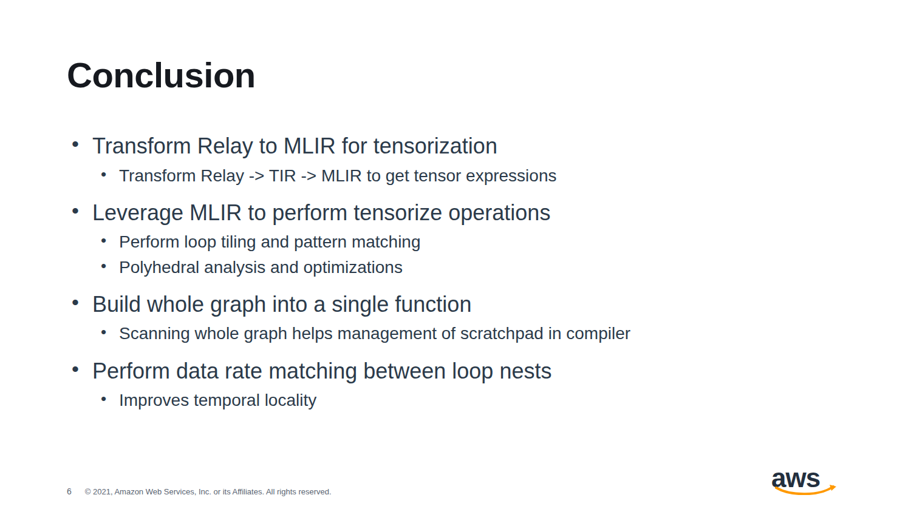Conclusion
Transform Relay to MLIR for tensorization
Transform Relay -> TIR -> MLIR to get tensor expressions
Leverage MLIR to perform tensorize operations
Perform loop tiling and pattern matching
Polyhedral analysis and optimizations
Build whole graph into a single function
Scanning whole graph helps management of scratchpad in compiler
Perform data rate matching between loop nests
Improves temporal locality
6 © 2021, Amazon Web Services, Inc. or its Affiliates. All rights reserved.
aws